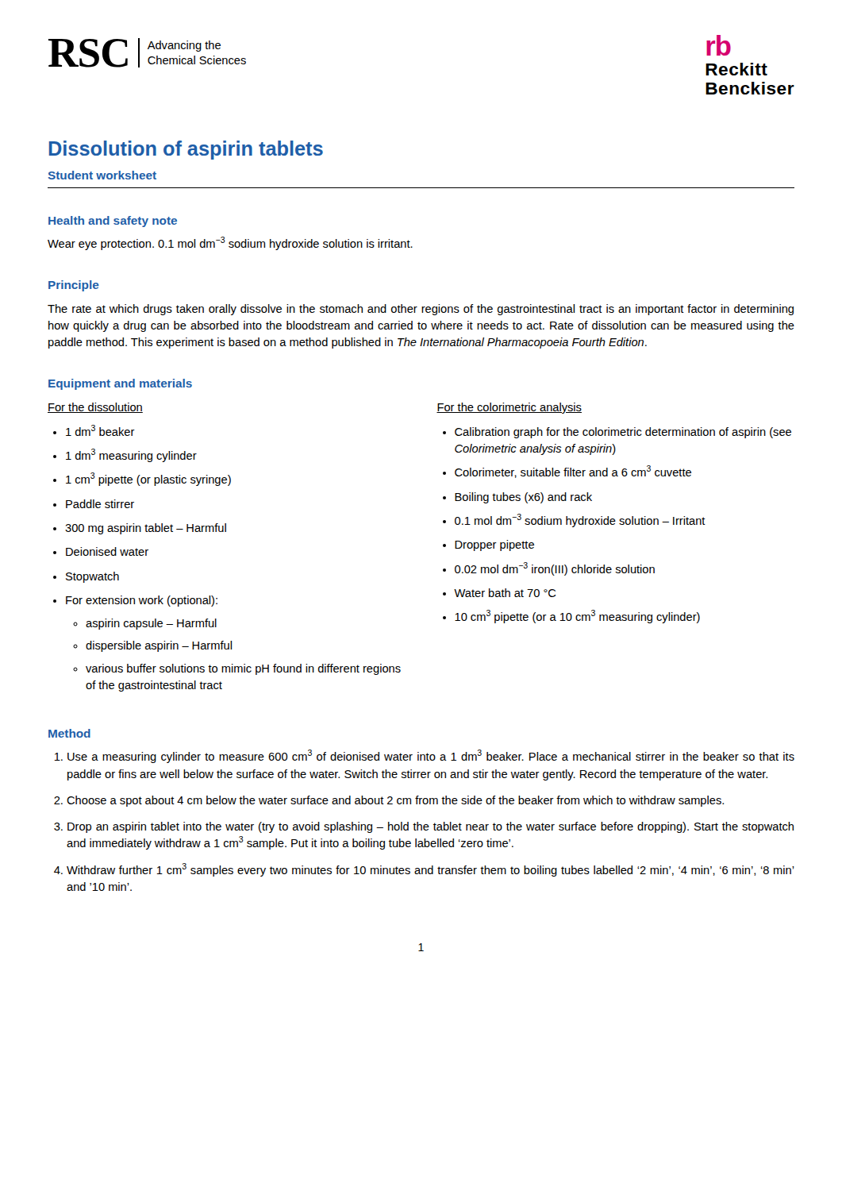RSC Advancing the
Chemical Sciences
rb
Reckitt
Benckiser
Dissolution of aspirin tablets
Student worksheet
Health and safety note
Wear eye protection. 0.1 mol dm−3 sodium hydroxide solution is irritant.
Principle
The rate at which drugs taken orally dissolve in the stomach and other regions of the gastrointestinal tract is an important factor in determining how quickly a drug can be absorbed into the bloodstream and carried to where it needs to act. Rate of dissolution can be measured using the paddle method. This experiment is based on a method published in The International Pharmacopoeia Fourth Edition.
Equipment and materials
For the dissolution
1 dm3 beaker
1 dm3 measuring cylinder
1 cm3 pipette (or plastic syringe)
Paddle stirrer
300 mg aspirin tablet – Harmful
Deionised water
Stopwatch
For extension work (optional):
aspirin capsule – Harmful
dispersible aspirin – Harmful
various buffer solutions to mimic pH found in different regions of the gastrointestinal tract
For the colorimetric analysis
Calibration graph for the colorimetric determination of aspirin (see Colorimetric analysis of aspirin)
Colorimeter, suitable filter and a 6 cm3 cuvette
Boiling tubes (x6) and rack
0.1 mol dm−3 sodium hydroxide solution – Irritant
Dropper pipette
0.02 mol dm−3 iron(III) chloride solution
Water bath at 70 °C
10 cm3 pipette (or a 10 cm3 measuring cylinder)
Method
Use a measuring cylinder to measure 600 cm3 of deionised water into a 1 dm3 beaker. Place a mechanical stirrer in the beaker so that its paddle or fins are well below the surface of the water. Switch the stirrer on and stir the water gently. Record the temperature of the water.
Choose a spot about 4 cm below the water surface and about 2 cm from the side of the beaker from which to withdraw samples.
Drop an aspirin tablet into the water (try to avoid splashing – hold the tablet near to the water surface before dropping). Start the stopwatch and immediately withdraw a 1 cm3 sample. Put it into a boiling tube labelled ‘zero time’.
Withdraw further 1 cm3 samples every two minutes for 10 minutes and transfer them to boiling tubes labelled ‘2 min’, ‘4 min’, ‘6 min’, ‘8 min’ and ’10 min’.
1